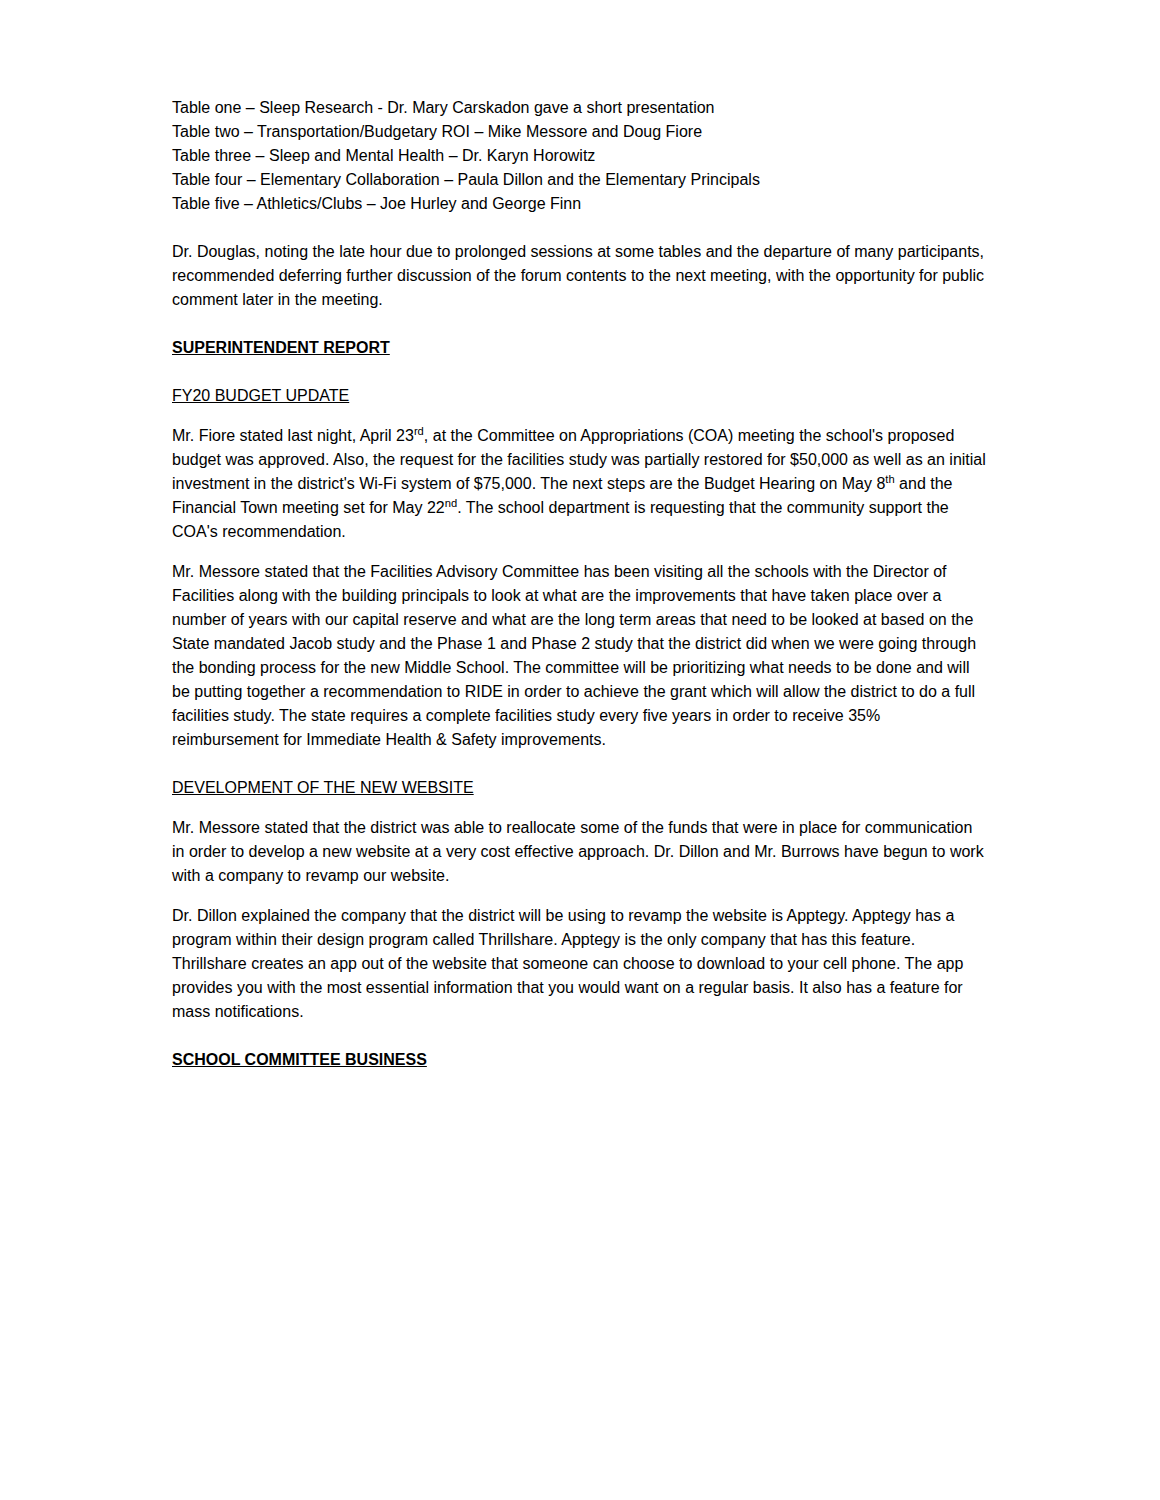Table one – Sleep Research - Dr. Mary Carskadon gave a short presentation
Table two – Transportation/Budgetary ROI – Mike Messore and Doug Fiore
Table three – Sleep and Mental Health – Dr. Karyn Horowitz
Table four – Elementary Collaboration – Paula Dillon and the Elementary Principals
Table five – Athletics/Clubs – Joe Hurley and George Finn
Dr. Douglas, noting the late hour due to prolonged sessions at some tables and the departure of many participants, recommended deferring further discussion of the forum contents to the next meeting, with the opportunity for public comment later in the meeting.
SUPERINTENDENT REPORT
FY20 BUDGET UPDATE
Mr. Fiore stated last night, April 23rd, at the Committee on Appropriations (COA) meeting the school's proposed budget was approved. Also, the request for the facilities study was partially restored for $50,000 as well as an initial investment in the district's Wi-Fi system of $75,000. The next steps are the Budget Hearing on May 8th and the Financial Town meeting set for May 22nd. The school department is requesting that the community support the COA's recommendation.
Mr. Messore stated that the Facilities Advisory Committee has been visiting all the schools with the Director of Facilities along with the building principals to look at what are the improvements that have taken place over a number of years with our capital reserve and what are the long term areas that need to be looked at based on the State mandated Jacob study and the Phase 1 and Phase 2 study that the district did when we were going through the bonding process for the new Middle School. The committee will be prioritizing what needs to be done and will be putting together a recommendation to RIDE in order to achieve the grant which will allow the district to do a full facilities study. The state requires a complete facilities study every five years in order to receive 35% reimbursement for Immediate Health & Safety improvements.
DEVELOPMENT OF THE NEW WEBSITE
Mr. Messore stated that the district was able to reallocate some of the funds that were in place for communication in order to develop a new website at a very cost effective approach. Dr. Dillon and Mr. Burrows have begun to work with a company to revamp our website.
Dr. Dillon explained the company that the district will be using to revamp the website is Apptegy. Apptegy has a program within their design program called Thrillshare. Apptegy is the only company that has this feature. Thrillshare creates an app out of the website that someone can choose to download to your cell phone. The app provides you with the most essential information that you would want on a regular basis. It also has a feature for mass notifications.
SCHOOL COMMITTEE BUSINESS